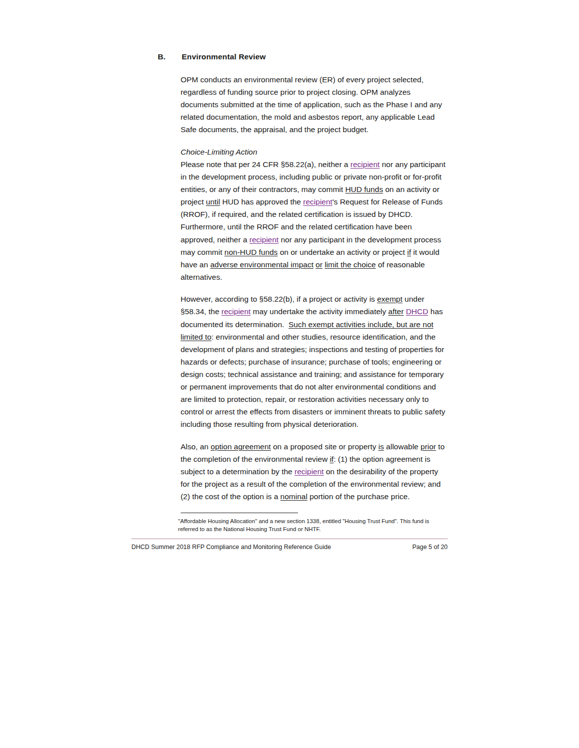B. Environmental Review
OPM conducts an environmental review (ER) of every project selected, regardless of funding source prior to project closing. OPM analyzes documents submitted at the time of application, such as the Phase I and any related documentation, the mold and asbestos report, any applicable Lead Safe documents, the appraisal, and the project budget.
Choice-Limiting Action
Please note that per 24 CFR §58.22(a), neither a recipient nor any participant in the development process, including public or private non-profit or for-profit entities, or any of their contractors, may commit HUD funds on an activity or project until HUD has approved the recipient's Request for Release of Funds (RROF), if required, and the related certification is issued by DHCD. Furthermore, until the RROF and the related certification have been approved, neither a recipient nor any participant in the development process may commit non-HUD funds on or undertake an activity or project if it would have an adverse environmental impact or limit the choice of reasonable alternatives.
However, according to §58.22(b), if a project or activity is exempt under §58.34, the recipient may undertake the activity immediately after DHCD has documented its determination. Such exempt activities include, but are not limited to: environmental and other studies, resource identification, and the development of plans and strategies; inspections and testing of properties for hazards or defects; purchase of insurance; purchase of tools; engineering or design costs; technical assistance and training; and assistance for temporary or permanent improvements that do not alter environmental conditions and are limited to protection, repair, or restoration activities necessary only to control or arrest the effects from disasters or imminent threats to public safety including those resulting from physical deterioration.
Also, an option agreement on a proposed site or property is allowable prior to the completion of the environmental review if: (1) the option agreement is subject to a determination by the recipient on the desirability of the property for the project as a result of the completion of the environmental review; and (2) the cost of the option is a nominal portion of the purchase price.
"Affordable Housing Allocation" and a new section 1338, entitled "Housing Trust Fund". This fund is referred to as the National Housing Trust Fund or NHTF.
DHCD Summer 2018 RFP Compliance and Monitoring Reference Guide Page 5 of 20